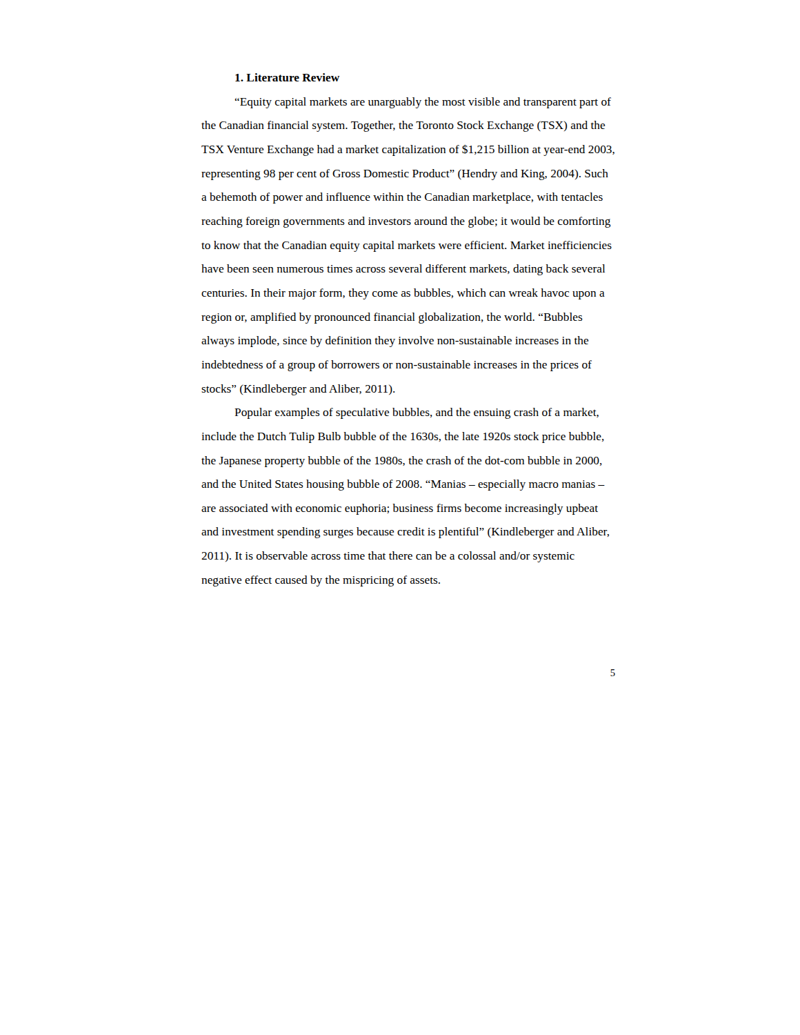1. Literature Review
“Equity capital markets are unarguably the most visible and transparent part of the Canadian financial system. Together, the Toronto Stock Exchange (TSX) and the TSX Venture Exchange had a market capitalization of $1,215 billion at year-end 2003, representing 98 per cent of Gross Domestic Product” (Hendry and King, 2004). Such a behemoth of power and influence within the Canadian marketplace, with tentacles reaching foreign governments and investors around the globe; it would be comforting to know that the Canadian equity capital markets were efficient. Market inefficiencies have been seen numerous times across several different markets, dating back several centuries. In their major form, they come as bubbles, which can wreak havoc upon a region or, amplified by pronounced financial globalization, the world. “Bubbles always implode, since by definition they involve non-sustainable increases in the indebtedness of a group of borrowers or non-sustainable increases in the prices of stocks” (Kindleberger and Aliber, 2011).
Popular examples of speculative bubbles, and the ensuing crash of a market, include the Dutch Tulip Bulb bubble of the 1630s, the late 1920s stock price bubble, the Japanese property bubble of the 1980s, the crash of the dot-com bubble in 2000, and the United States housing bubble of 2008. “Manias – especially macro manias – are associated with economic euphoria; business firms become increasingly upbeat and investment spending surges because credit is plentiful” (Kindleberger and Aliber, 2011). It is observable across time that there can be a colossal and/or systemic negative effect caused by the mispricing of assets.
5